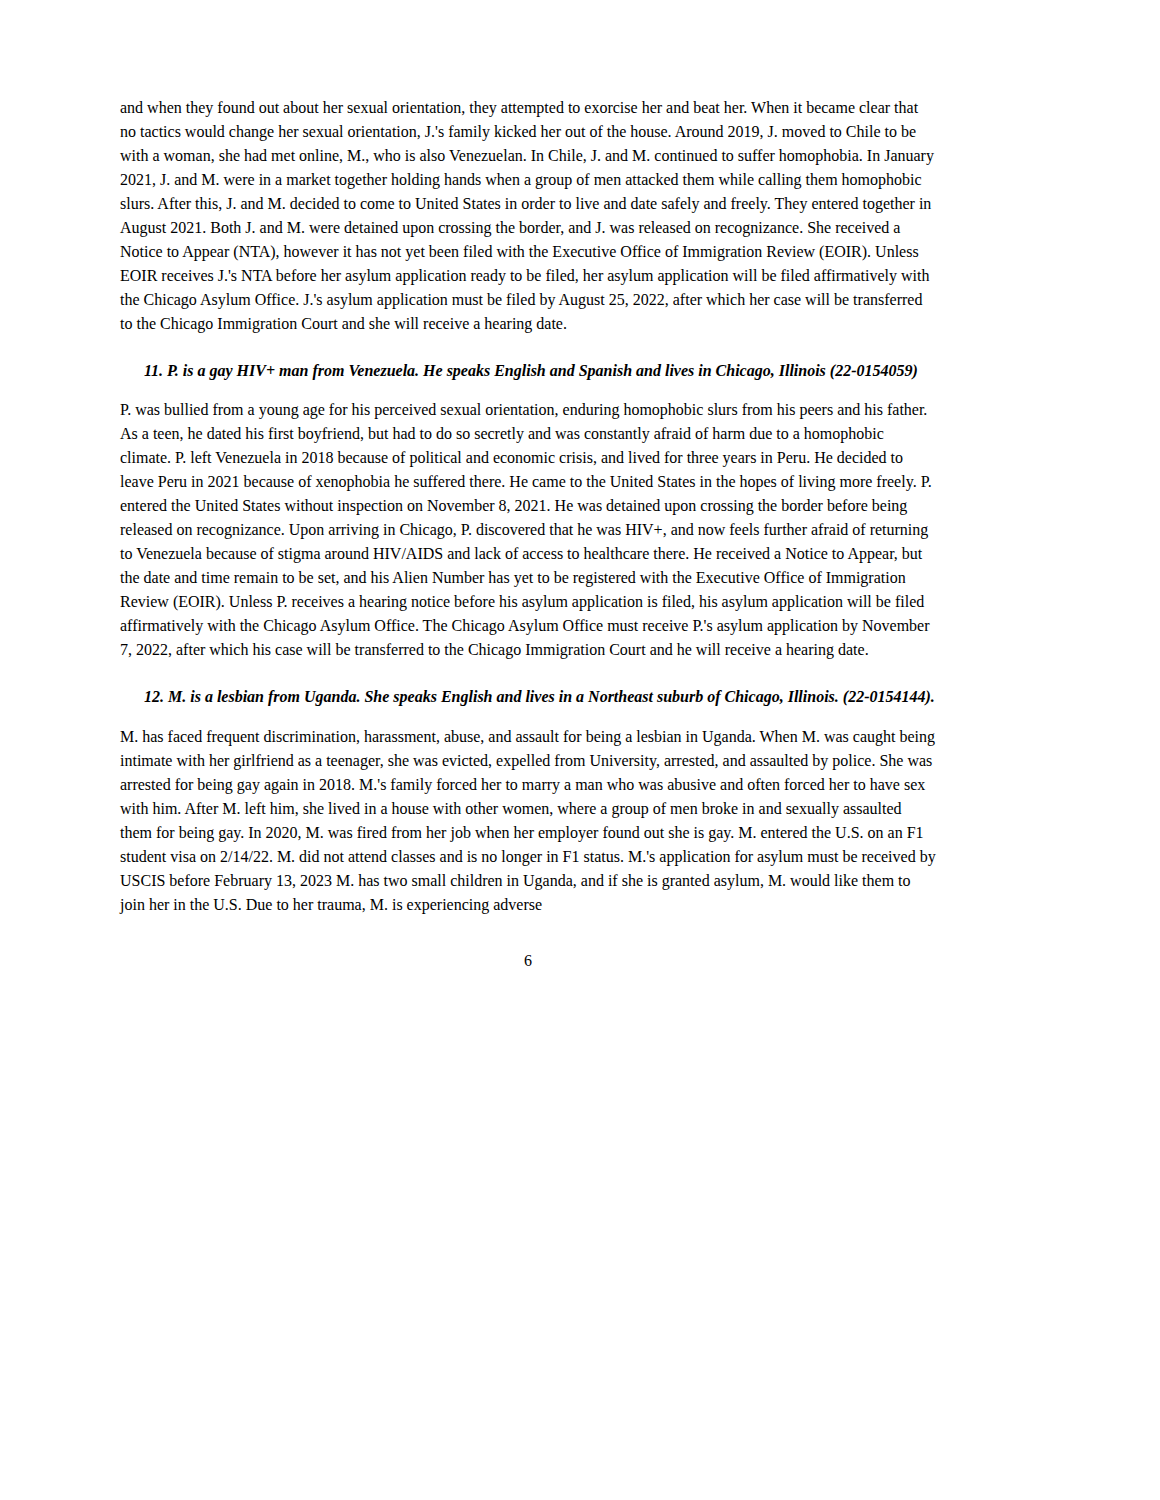and when they found out about her sexual orientation, they attempted to exorcise her and beat her. When it became clear that no tactics would change her sexual orientation, J.'s family kicked her out of the house. Around 2019, J. moved to Chile to be with a woman, she had met online, M., who is also Venezuelan. In Chile, J. and M. continued to suffer homophobia. In January 2021, J. and M. were in a market together holding hands when a group of men attacked them while calling them homophobic slurs. After this, J. and M. decided to come to United States in order to live and date safely and freely. They entered together in August 2021. Both J. and M. were detained upon crossing the border, and J. was released on recognizance. She received a Notice to Appear (NTA), however it has not yet been filed with the Executive Office of Immigration Review (EOIR). Unless EOIR receives J.'s NTA before her asylum application ready to be filed, her asylum application will be filed affirmatively with the Chicago Asylum Office. J.'s asylum application must be filed by August 25, 2022, after which her case will be transferred to the Chicago Immigration Court and she will receive a hearing date.
11. P. is a gay HIV+ man from Venezuela. He speaks English and Spanish and lives in Chicago, Illinois (22-0154059)
P. was bullied from a young age for his perceived sexual orientation, enduring homophobic slurs from his peers and his father. As a teen, he dated his first boyfriend, but had to do so secretly and was constantly afraid of harm due to a homophobic climate. P. left Venezuela in 2018 because of political and economic crisis, and lived for three years in Peru. He decided to leave Peru in 2021 because of xenophobia he suffered there. He came to the United States in the hopes of living more freely. P. entered the United States without inspection on November 8, 2021. He was detained upon crossing the border before being released on recognizance. Upon arriving in Chicago, P. discovered that he was HIV+, and now feels further afraid of returning to Venezuela because of stigma around HIV/AIDS and lack of access to healthcare there. He received a Notice to Appear, but the date and time remain to be set, and his Alien Number has yet to be registered with the Executive Office of Immigration Review (EOIR). Unless P. receives a hearing notice before his asylum application is filed, his asylum application will be filed affirmatively with the Chicago Asylum Office. The Chicago Asylum Office must receive P.'s asylum application by November 7, 2022, after which his case will be transferred to the Chicago Immigration Court and he will receive a hearing date.
12. M. is a lesbian from Uganda. She speaks English and lives in a Northeast suburb of Chicago, Illinois. (22-0154144).
M. has faced frequent discrimination, harassment, abuse, and assault for being a lesbian in Uganda. When M. was caught being intimate with her girlfriend as a teenager, she was evicted, expelled from University, arrested, and assaulted by police. She was arrested for being gay again in 2018. M.'s family forced her to marry a man who was abusive and often forced her to have sex with him. After M. left him, she lived in a house with other women, where a group of men broke in and sexually assaulted them for being gay. In 2020, M. was fired from her job when her employer found out she is gay. M. entered the U.S. on an F1 student visa on 2/14/22. M. did not attend classes and is no longer in F1 status. M.'s application for asylum must be received by USCIS before February 13, 2023 M. has two small children in Uganda, and if she is granted asylum, M. would like them to join her in the U.S. Due to her trauma, M. is experiencing adverse
6